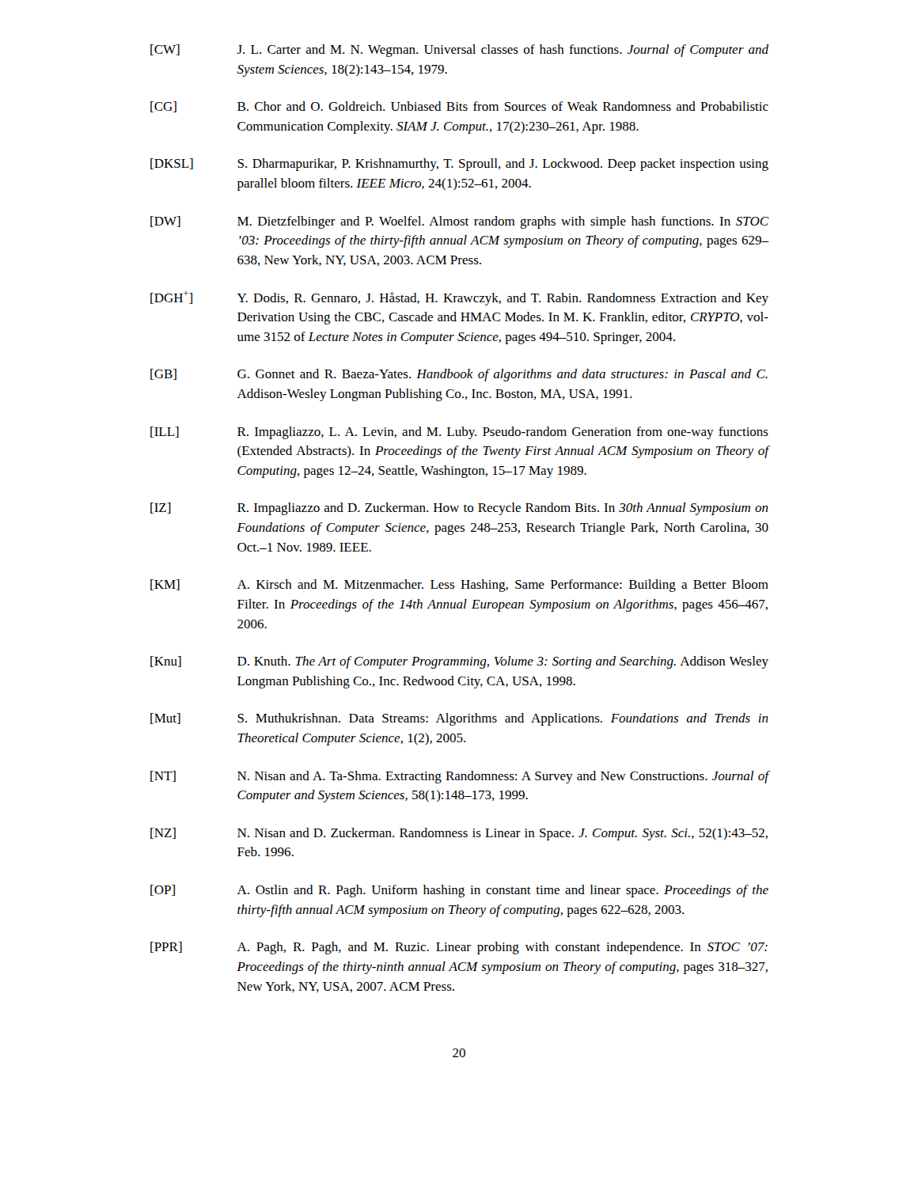[CW] J. L. Carter and M. N. Wegman. Universal classes of hash functions. Journal of Computer and System Sciences, 18(2):143–154, 1979.
[CG] B. Chor and O. Goldreich. Unbiased Bits from Sources of Weak Randomness and Probabilistic Communication Complexity. SIAM J. Comput., 17(2):230–261, Apr. 1988.
[DKSL] S. Dharmapurikar, P. Krishnamurthy, T. Sproull, and J. Lockwood. Deep packet inspection using parallel bloom filters. IEEE Micro, 24(1):52–61, 2004.
[DW] M. Dietzfelbinger and P. Woelfel. Almost random graphs with simple hash functions. In STOC ’03: Proceedings of the thirty-fifth annual ACM symposium on Theory of computing, pages 629–638, New York, NY, USA, 2003. ACM Press.
[DGH+] Y. Dodis, R. Gennaro, J. Håstad, H. Krawczyk, and T. Rabin. Randomness Extraction and Key Derivation Using the CBC, Cascade and HMAC Modes. In M. K. Franklin, editor, CRYPTO, volume 3152 of Lecture Notes in Computer Science, pages 494–510. Springer, 2004.
[GB] G. Gonnet and R. Baeza-Yates. Handbook of algorithms and data structures: in Pascal and C. Addison-Wesley Longman Publishing Co., Inc. Boston, MA, USA, 1991.
[ILL] R. Impagliazzo, L. A. Levin, and M. Luby. Pseudo-random Generation from one-way functions (Extended Abstracts). In Proceedings of the Twenty First Annual ACM Symposium on Theory of Computing, pages 12–24, Seattle, Washington, 15–17 May 1989.
[IZ] R. Impagliazzo and D. Zuckerman. How to Recycle Random Bits. In 30th Annual Symposium on Foundations of Computer Science, pages 248–253, Research Triangle Park, North Carolina, 30 Oct.–1 Nov. 1989. IEEE.
[KM] A. Kirsch and M. Mitzenmacher. Less Hashing, Same Performance: Building a Better Bloom Filter. In Proceedings of the 14th Annual European Symposium on Algorithms, pages 456–467, 2006.
[Knu] D. Knuth. The Art of Computer Programming, Volume 3: Sorting and Searching. Addison Wesley Longman Publishing Co., Inc. Redwood City, CA, USA, 1998.
[Mut] S. Muthukrishnan. Data Streams: Algorithms and Applications. Foundations and Trends in Theoretical Computer Science, 1(2), 2005.
[NT] N. Nisan and A. Ta-Shma. Extracting Randomness: A Survey and New Constructions. Journal of Computer and System Sciences, 58(1):148–173, 1999.
[NZ] N. Nisan and D. Zuckerman. Randomness is Linear in Space. J. Comput. Syst. Sci., 52(1):43–52, Feb. 1996.
[OP] A. Ostlin and R. Pagh. Uniform hashing in constant time and linear space. Proceedings of the thirty-fifth annual ACM symposium on Theory of computing, pages 622–628, 2003.
[PPR] A. Pagh, R. Pagh, and M. Ruzic. Linear probing with constant independence. In STOC ’07: Proceedings of the thirty-ninth annual ACM symposium on Theory of computing, pages 318–327, New York, NY, USA, 2007. ACM Press.
20